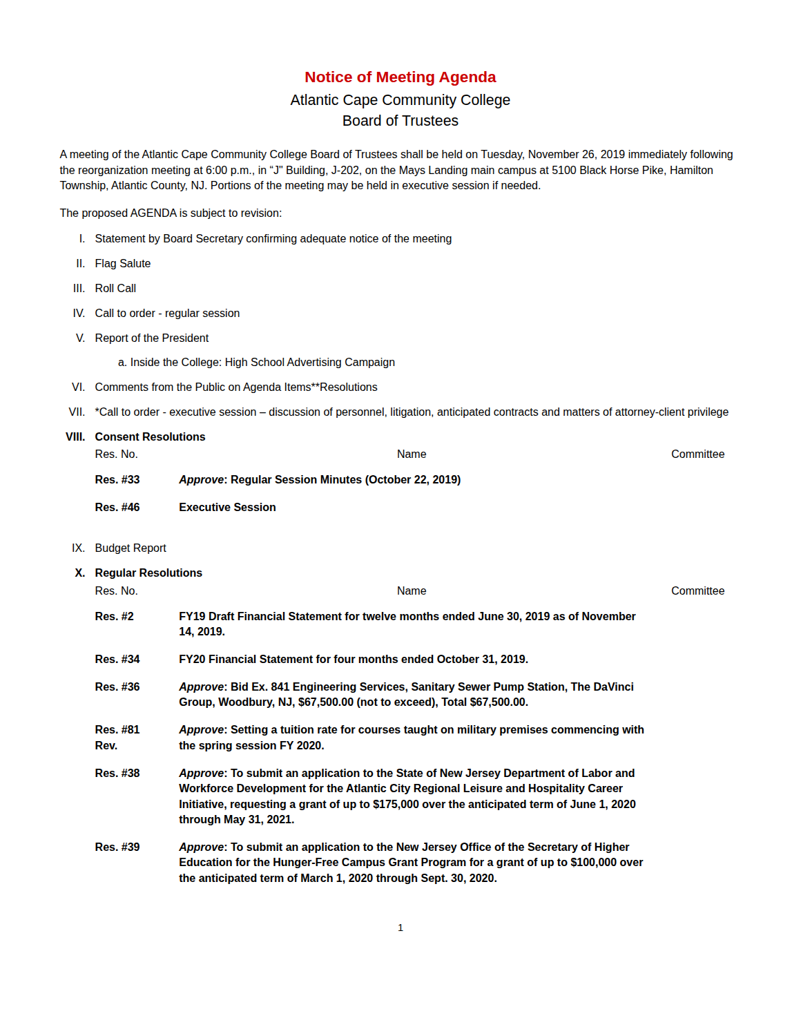Notice of Meeting Agenda
Atlantic Cape Community College
Board of Trustees
A meeting of the Atlantic Cape Community College Board of Trustees shall be held on Tuesday, November 26, 2019 immediately following the reorganization meeting at 6:00 p.m., in “J" Building, J-202, on the Mays Landing main campus at 5100 Black Horse Pike, Hamilton Township, Atlantic County, NJ. Portions of the meeting may be held in executive session if needed.
The proposed AGENDA is subject to revision:
Statement by Board Secretary confirming adequate notice of the meeting
Flag Salute
Roll Call
Call to order - regular session
Report of the President
Inside the College: High School Advertising Campaign
Comments from the Public on Agenda Items**Resolutions
*Call to order - executive session – discussion of personnel, litigation, anticipated contracts and matters of attorney-client privilege
Consent Resolutions
| Res. No. | Name | Committee |
| --- | --- | --- |
| Res. #33 | Approve : Regular Session Minutes (October 22, 2019) | |
| Res. #46 | Executive Session | |
Budget Report
Regular Resolutions
| Res. No. | Name | Committee |
| --- | --- | --- |
| Res. #2 | FY19 Draft Financial Statement for twelve months ended June 30, 2019 as of November 14, 2019. | |
| Res. #34 | FY20 Financial Statement for four months ended October 31, 2019. | |
| Res. #36 | Approve : Bid Ex. 841 Engineering Services, Sanitary Sewer Pump Station, The DaVinci Group, Woodbury, NJ, $67,500.00 (not to exceed), Total $67,500.00. | |
| Res. #81 Rev. | Approve : Setting a tuition rate for courses taught on military premises commencing with the spring session FY 2020. | |
| Res. #38 | Approve : To submit an application to the State of New Jersey Department of Labor and Workforce Development for the Atlantic City Regional Leisure and Hospitality Career Initiative, requesting a grant of up to $175,000 over the anticipated term of June 1, 2020 through May 31, 2021. | |
| Res. #39 | Approve : To submit an application to the New Jersey Office of the Secretary of Higher Education for the Hunger-Free Campus Grant Program for a grant of up to $100,000 over the anticipated term of March 1, 2020 through Sept. 30, 2020. | |
1